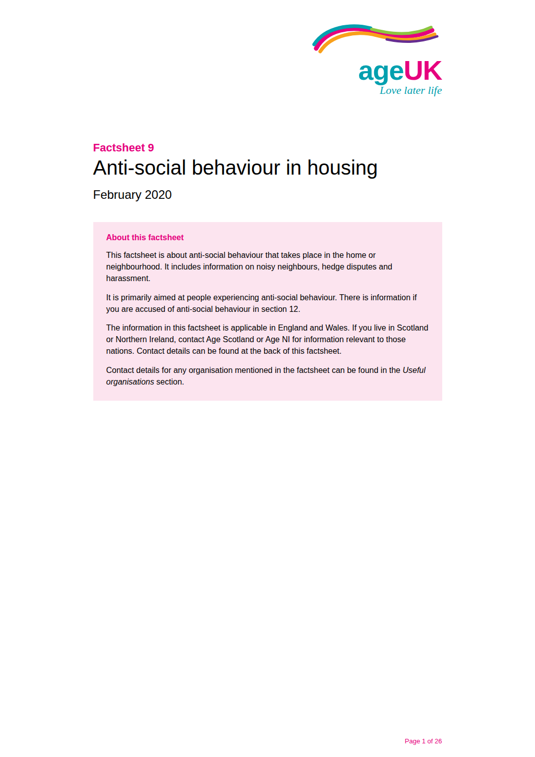age UK
Love later life
Factsheet 9
Anti-social behaviour in housing
February 2020
About this factsheet
This factsheet is about anti-social behaviour that takes place in the home or neighbourhood. It includes information on noisy neighbours, hedge disputes and harassment.
It is primarily aimed at people experiencing anti-social behaviour. There is information if you are accused of anti-social behaviour in section 12.
The information in this factsheet is applicable in England and Wales. If you live in Scotland or Northern Ireland, contact Age Scotland or Age NI for information relevant to those nations. Contact details can be found at the back of this factsheet.
Contact details for any organisation mentioned in the factsheet can be found in the Useful organisations section.
Page 1 of 26